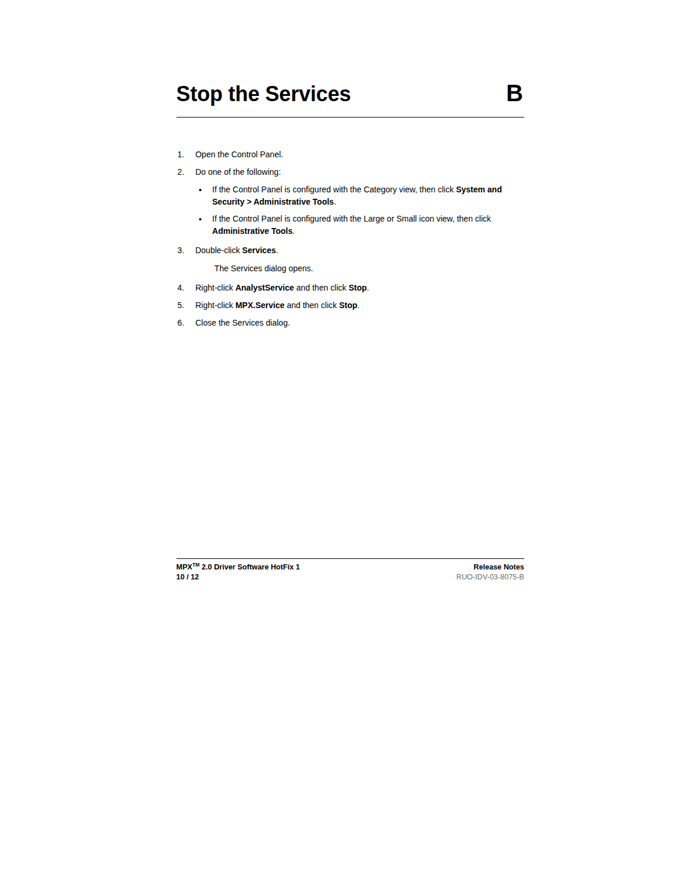Stop the Services
B
Open the Control Panel.
Do one of the following:
If the Control Panel is configured with the Category view, then click System and Security > Administrative Tools.
If the Control Panel is configured with the Large or Small icon view, then click Administrative Tools.
Double-click Services.
The Services dialog opens.
Right-click AnalystService and then click Stop.
Right-click MPX.Service and then click Stop.
Close the Services dialog.
MPXTM 2.0 Driver Software HotFix 1
10 / 12
Release Notes
RUO-IDV-03-8075-B